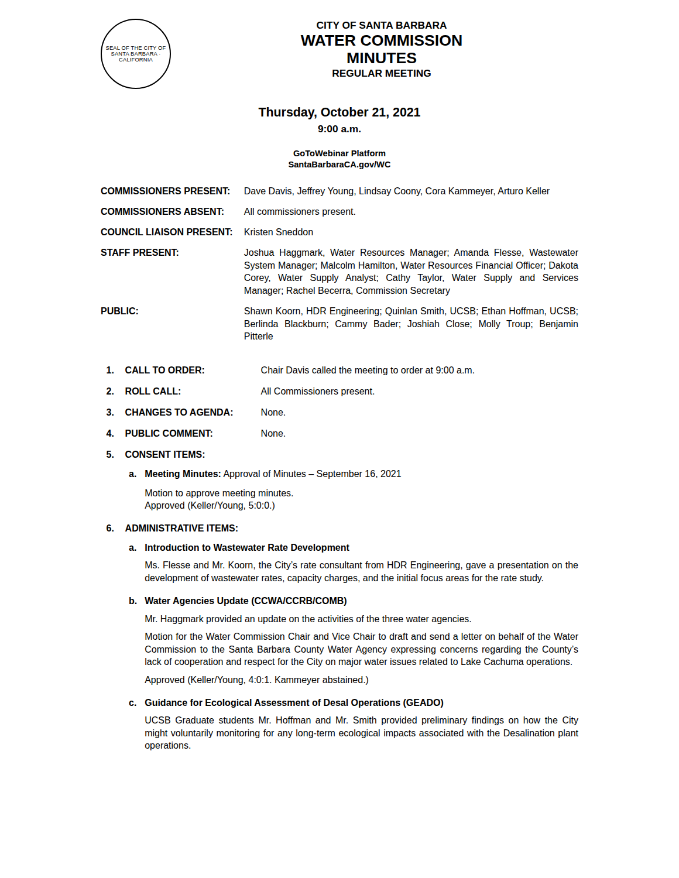SEAL OF THE CITY OF SANTA BARBARA · CALIFORNIA
CITY OF SANTA BARBARA
WATER COMMISSION
MINUTES
REGULAR MEETING
Thursday, October 21, 2021
9:00 a.m.
GoToWebinar Platform
SantaBarbaraCA.gov/WC
| COMMISSIONERS PRESENT: | Dave Davis, Jeffrey Young, Lindsay Coony, Cora Kammeyer, Arturo Keller |
| COMMISSIONERS ABSENT: | All commissioners present. |
| COUNCIL LIAISON PRESENT: | Kristen Sneddon |
| STAFF PRESENT: | Joshua Haggmark, Water Resources Manager; Amanda Flesse, Wastewater System Manager; Malcolm Hamilton, Water Resources Financial Officer; Dakota Corey, Water Supply Analyst; Cathy Taylor, Water Supply and Services Manager; Rachel Becerra, Commission Secretary |
| PUBLIC: | Shawn Koorn, HDR Engineering; Quinlan Smith, UCSB; Ethan Hoffman, UCSB; Berlinda Blackburn; Cammy Bader; Joshiah Close; Molly Troup; Benjamin Pitterle |
Call to Order:
Chair Davis called the meeting to order at 9:00 a.m.
Roll Call:
All Commissioners present.
Changes to Agenda:
None.
Public Comment:
None.
Consent Items:
Meeting Minutes: Approval of Minutes – September 16, 2021
Motion to approve meeting minutes.
Approved (Keller/Young, 5:0:0.)
Administrative Items:
Introduction to Wastewater Rate Development
Ms. Flesse and Mr. Koorn, the City’s rate consultant from HDR Engineering, gave a presentation on the development of wastewater rates, capacity charges, and the initial focus areas for the rate study.
Water Agencies Update (CCWA/CCRB/COMB)
Mr. Haggmark provided an update on the activities of the three water agencies.
Motion for the Water Commission Chair and Vice Chair to draft and send a letter on behalf of the Water Commission to the Santa Barbara County Water Agency expressing concerns regarding the County’s lack of cooperation and respect for the City on major water issues related to Lake Cachuma operations.
Approved (Keller/Young, 4:0:1. Kammeyer abstained.)
Guidance for Ecological Assessment of Desal Operations (GEADO)
UCSB Graduate students Mr. Hoffman and Mr. Smith provided preliminary findings on how the City might voluntarily monitoring for any long-term ecological impacts associated with the Desalination plant operations.